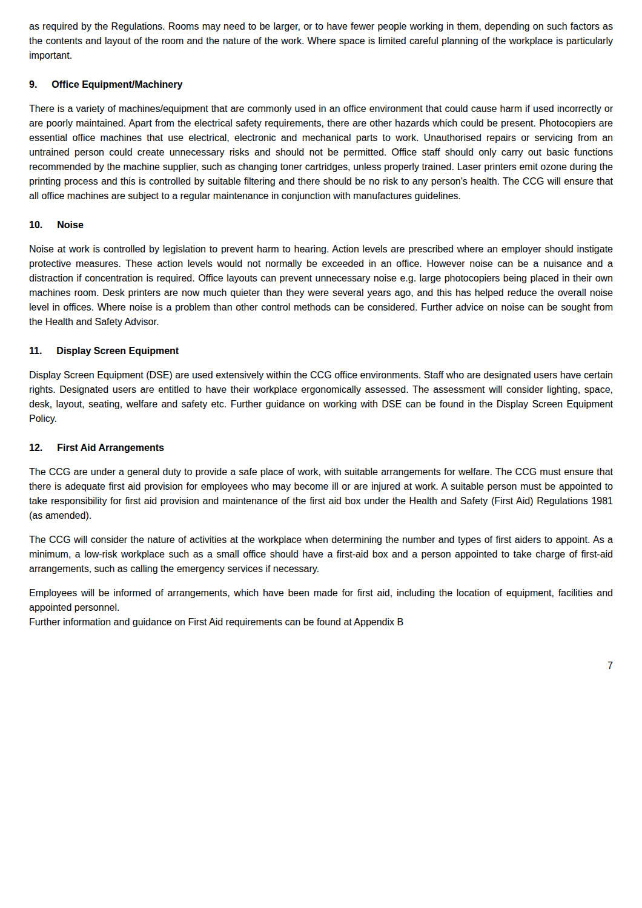as required by the Regulations. Rooms may need to be larger, or to have fewer people working in them, depending on such factors as the contents and layout of the room and the nature of the work. Where space is limited careful planning of the workplace is particularly important.
9. Office Equipment/Machinery
There is a variety of machines/equipment that are commonly used in an office environment that could cause harm if used incorrectly or are poorly maintained. Apart from the electrical safety requirements, there are other hazards which could be present. Photocopiers are essential office machines that use electrical, electronic and mechanical parts to work. Unauthorised repairs or servicing from an untrained person could create unnecessary risks and should not be permitted. Office staff should only carry out basic functions recommended by the machine supplier, such as changing toner cartridges, unless properly trained. Laser printers emit ozone during the printing process and this is controlled by suitable filtering and there should be no risk to any person's health. The CCG will ensure that all office machines are subject to a regular maintenance in conjunction with manufactures guidelines.
10. Noise
Noise at work is controlled by legislation to prevent harm to hearing. Action levels are prescribed where an employer should instigate protective measures. These action levels would not normally be exceeded in an office. However noise can be a nuisance and a distraction if concentration is required. Office layouts can prevent unnecessary noise e.g. large photocopiers being placed in their own machines room. Desk printers are now much quieter than they were several years ago, and this has helped reduce the overall noise level in offices. Where noise is a problem than other control methods can be considered. Further advice on noise can be sought from the Health and Safety Advisor.
11. Display Screen Equipment
Display Screen Equipment (DSE) are used extensively within the CCG office environments. Staff who are designated users have certain rights. Designated users are entitled to have their workplace ergonomically assessed. The assessment will consider lighting, space, desk, layout, seating, welfare and safety etc. Further guidance on working with DSE can be found in the Display Screen Equipment Policy.
12. First Aid Arrangements
The CCG are under a general duty to provide a safe place of work, with suitable arrangements for welfare. The CCG must ensure that there is adequate first aid provision for employees who may become ill or are injured at work. A suitable person must be appointed to take responsibility for first aid provision and maintenance of the first aid box under the Health and Safety (First Aid) Regulations 1981 (as amended).
The CCG will consider the nature of activities at the workplace when determining the number and types of first aiders to appoint. As a minimum, a low-risk workplace such as a small office should have a first-aid box and a person appointed to take charge of first-aid arrangements, such as calling the emergency services if necessary.
Employees will be informed of arrangements, which have been made for first aid, including the location of equipment, facilities and appointed personnel.
Further information and guidance on First Aid requirements can be found at Appendix B
7